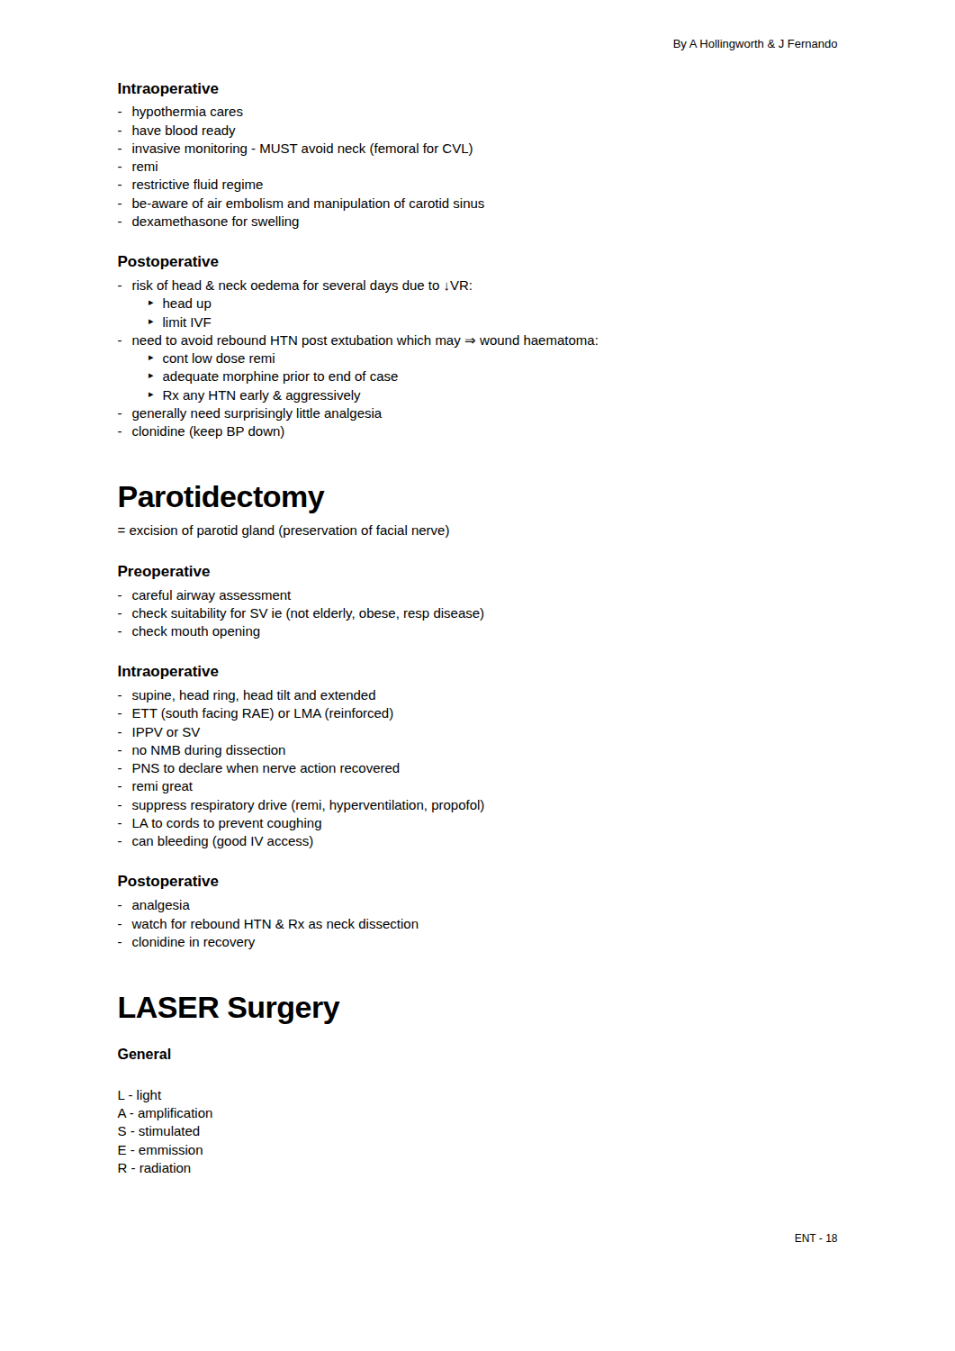By A Hollingworth & J Fernando
Intraoperative
hypothermia cares
have blood ready
invasive monitoring - MUST avoid neck (femoral for CVL)
remi
restrictive fluid regime
be-aware of air embolism and manipulation of carotid sinus
dexamethasone for swelling
Postoperative
risk of head & neck oedema for several days due to ↓VR:
head up
limit IVF
need to avoid rebound HTN post extubation which may ⇒ wound haematoma:
cont low dose remi
adequate morphine prior to end of case
Rx any HTN early & aggressively
generally need surprisingly little analgesia
clonidine (keep BP down)
Parotidectomy
= excision of parotid gland (preservation of facial nerve)
Preoperative
careful airway assessment
check suitability for SV ie (not elderly, obese, resp disease)
check mouth opening
Intraoperative
supine, head ring, head tilt and extended
ETT (south facing RAE) or LMA (reinforced)
IPPV or SV
no NMB during dissection
PNS to declare when nerve action recovered
remi great
suppress respiratory drive (remi, hyperventilation, propofol)
LA to cords to prevent coughing
can bleeding (good IV access)
Postoperative
analgesia
watch for rebound HTN & Rx as neck dissection
clonidine in recovery
LASER Surgery
General
L - light
A - amplification
S - stimulated
E - emmission
R - radiation
ENT - 18